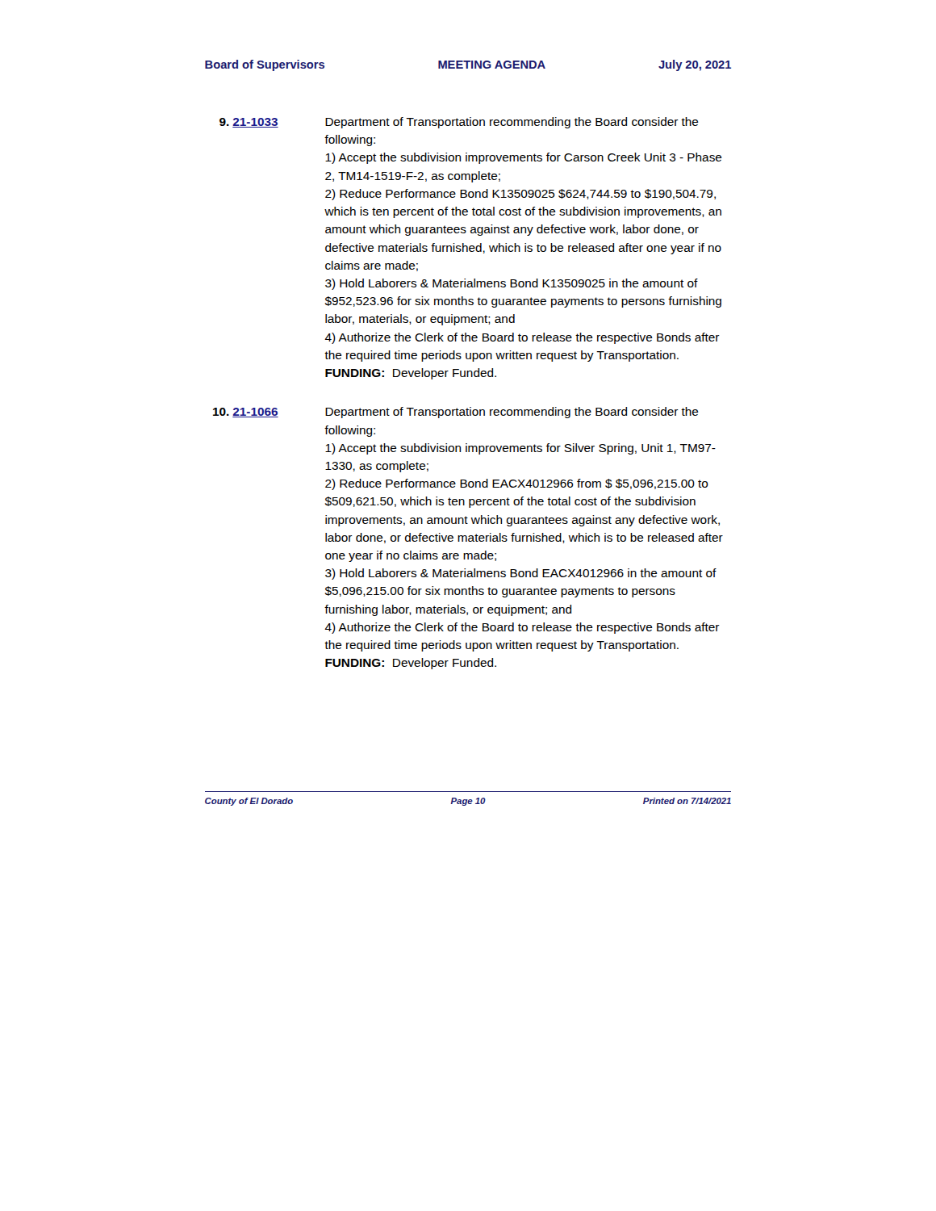Board of Supervisors
MEETING AGENDA
July 20, 2021
9. 21-1033
Department of Transportation recommending the Board consider the following:
1) Accept the subdivision improvements for Carson Creek Unit 3 - Phase 2, TM14-1519-F-2, as complete;
2) Reduce Performance Bond K13509025 $624,744.59 to $190,504.79, which is ten percent of the total cost of the subdivision improvements, an amount which guarantees against any defective work, labor done, or defective materials furnished, which is to be released after one year if no claims are made;
3) Hold Laborers & Materialmens Bond K13509025 in the amount of $952,523.96 for six months to guarantee payments to persons furnishing labor, materials, or equipment; and
4) Authorize the Clerk of the Board to release the respective Bonds after the required time periods upon written request by Transportation.
FUNDING: Developer Funded.
10. 21-1066
Department of Transportation recommending the Board consider the following:
1) Accept the subdivision improvements for Silver Spring, Unit 1, TM97-1330, as complete;
2) Reduce Performance Bond EACX4012966 from $ $5,096,215.00 to $509,621.50, which is ten percent of the total cost of the subdivision improvements, an amount which guarantees against any defective work, labor done, or defective materials furnished, which is to be released after one year if no claims are made;
3) Hold Laborers & Materialmens Bond EACX4012966 in the amount of $5,096,215.00 for six months to guarantee payments to persons furnishing labor, materials, or equipment; and
4) Authorize the Clerk of the Board to release the respective Bonds after the required time periods upon written request by Transportation.
FUNDING: Developer Funded.
County of El Dorado
Page 10
Printed on 7/14/2021